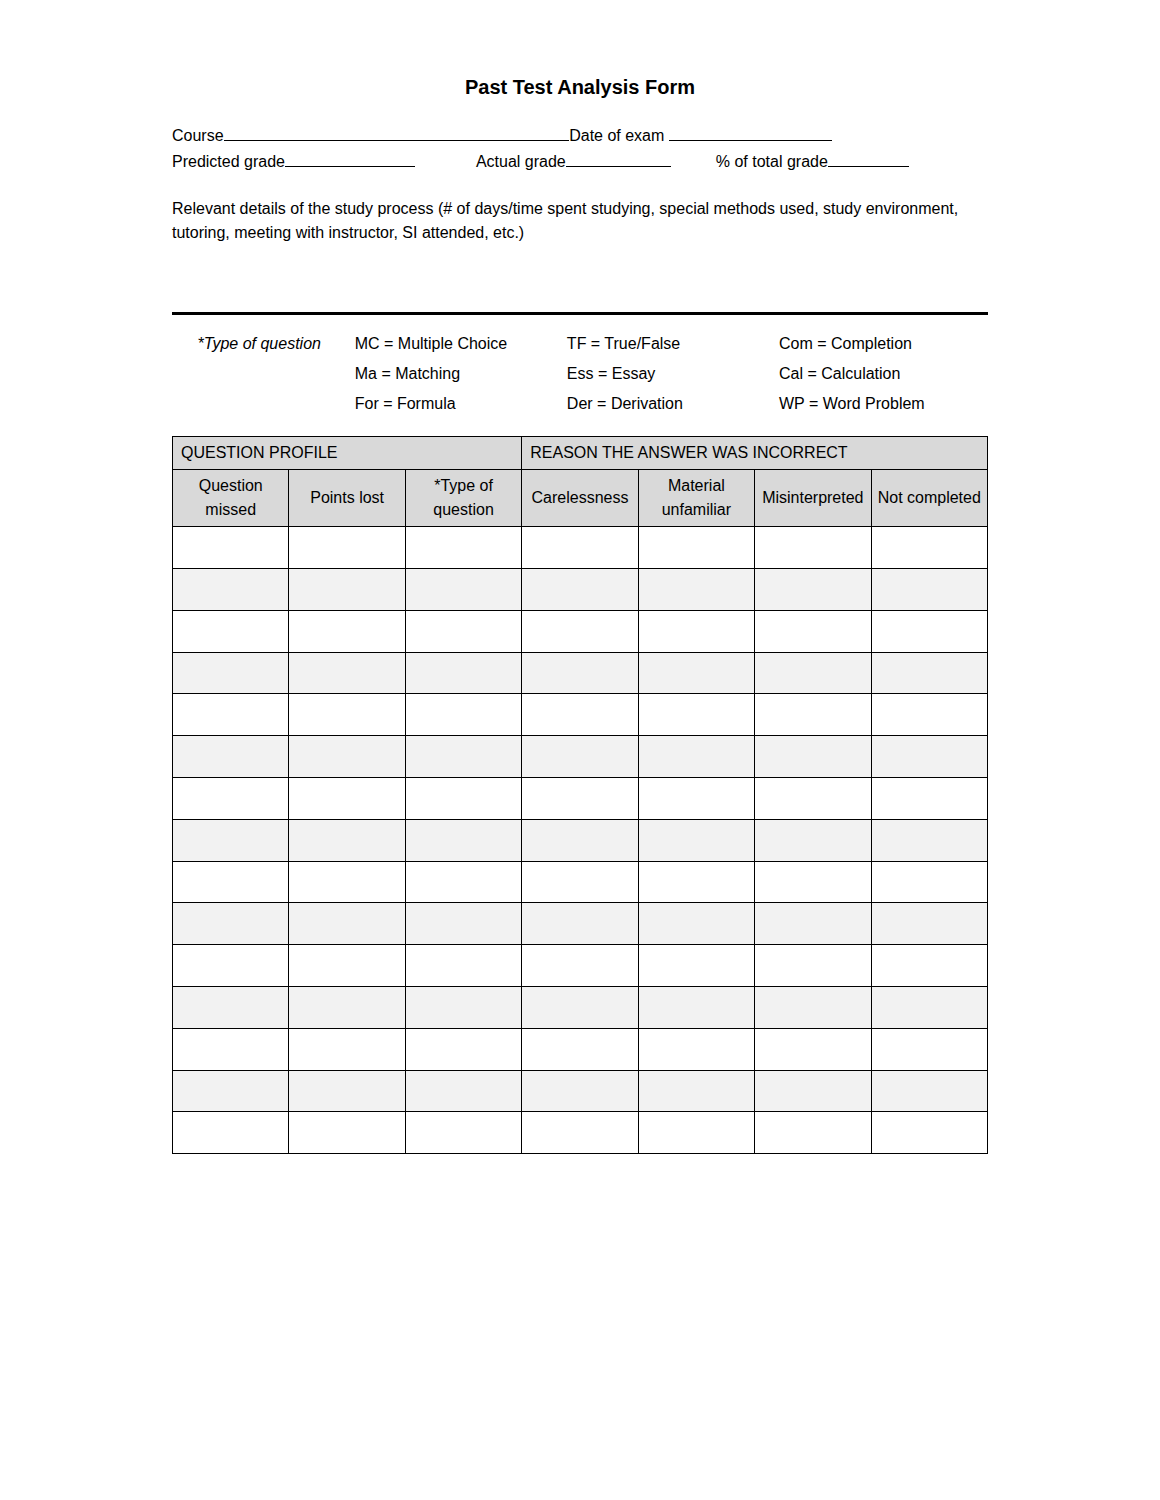Past Test Analysis Form
Course Date of exam
Predicted grade Actual grade % of total grade
Relevant details of the study process (# of days/time spent studying, special methods used, study environment, tutoring, meeting with instructor, SI attended, etc.)
| *Type of question | MC = Multiple Choice | TF = True/False | Com = Completion |
| | Ma = Matching | Ess = Essay | Cal = Calculation |
| | For = Formula | Der = Derivation | WP = Word Problem |
| QUESTION PROFILE | REASON THE ANSWER WAS INCORRECT |
| --- | --- |
| Question missed | Points lost | *Type of question | Carelessness | Material unfamiliar | Misinterpreted | Not completed |